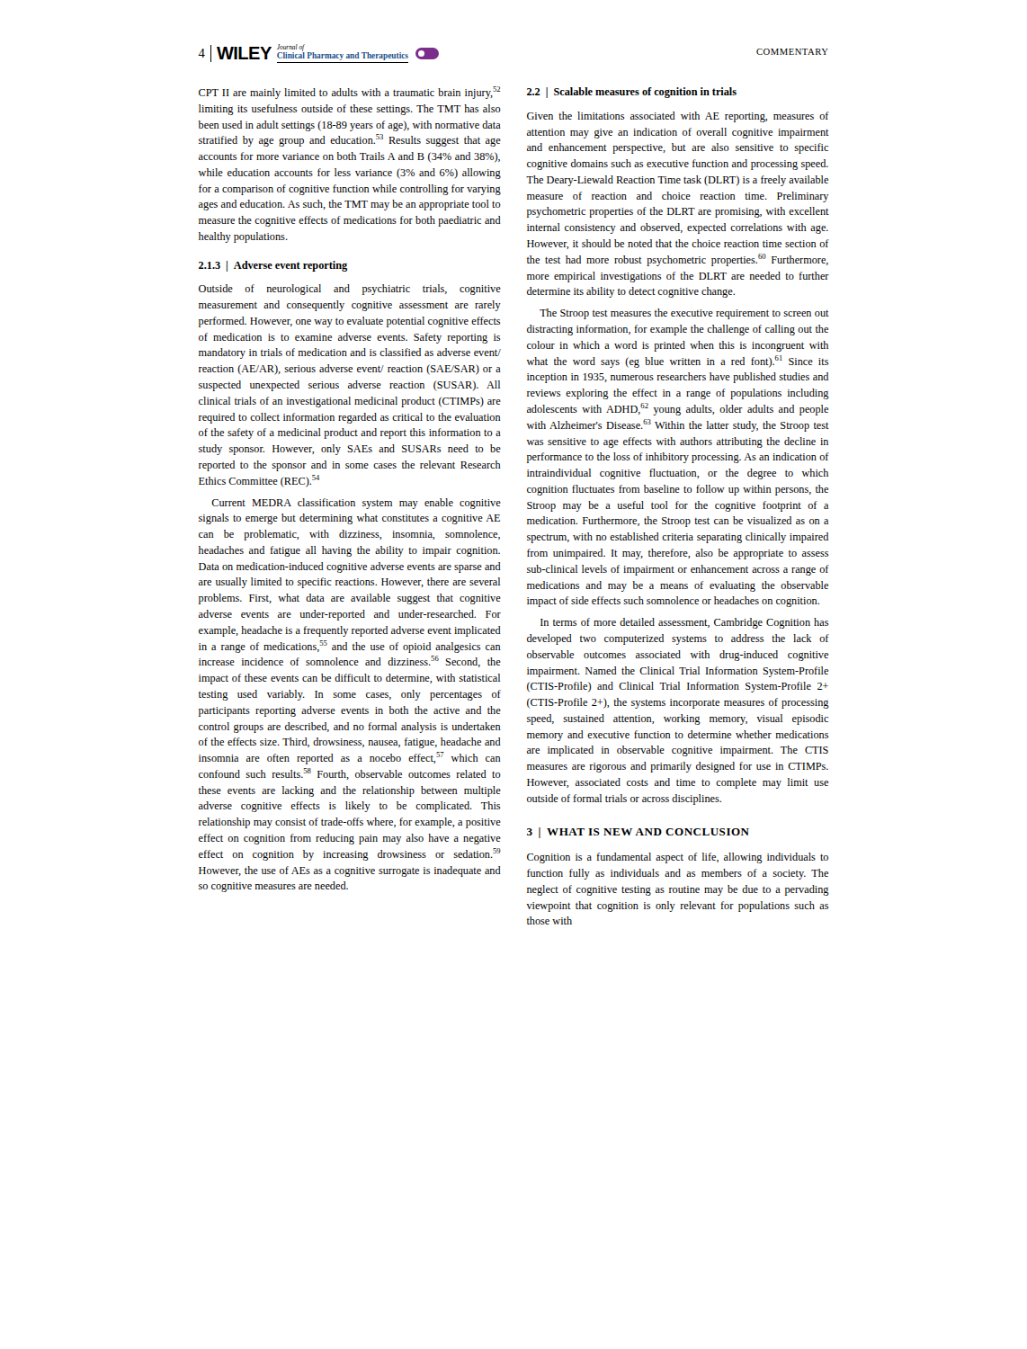4 WILEY Journal of Clinical Pharmacy and Therapeutics
COMMENTARY
CPT II are mainly limited to adults with a traumatic brain injury,52 limiting its usefulness outside of these settings. The TMT has also been used in adult settings (18-89 years of age), with normative data stratified by age group and education.53 Results suggest that age accounts for more variance on both Trails A and B (34% and 38%), while education accounts for less variance (3% and 6%) allowing for a comparison of cognitive function while controlling for varying ages and education. As such, the TMT may be an appropriate tool to measure the cognitive effects of medications for both paediatric and healthy populations.
2.1.3|Adverse event reporting
Outside of neurological and psychiatric trials, cognitive measurement and consequently cognitive assessment are rarely performed. However, one way to evaluate potential cognitive effects of medication is to examine adverse events. Safety reporting is mandatory in trials of medication and is classified as adverse event/ reaction (AE/AR), serious adverse event/ reaction (SAE/SAR) or a suspected unexpected serious adverse reaction (SUSAR). All clinical trials of an investigational medicinal product (CTIMPs) are required to collect information regarded as critical to the evaluation of the safety of a medicinal product and report this information to a study sponsor. However, only SAEs and SUSARs need to be reported to the sponsor and in some cases the relevant Research Ethics Committee (REC).54
Current MEDRA classification system may enable cognitive signals to emerge but determining what constitutes a cognitive AE can be problematic, with dizziness, insomnia, somnolence, headaches and fatigue all having the ability to impair cognition. Data on medication-induced cognitive adverse events are sparse and are usually limited to specific reactions. However, there are several problems. First, what data are available suggest that cognitive adverse events are under-reported and under-researched. For example, headache is a frequently reported adverse event implicated in a range of medications,55 and the use of opioid analgesics can increase incidence of somnolence and dizziness.56 Second, the impact of these events can be difficult to determine, with statistical testing used variably. In some cases, only percentages of participants reporting adverse events in both the active and the control groups are described, and no formal analysis is undertaken of the effects size. Third, drowsiness, nausea, fatigue, headache and insomnia are often reported as a nocebo effect,57 which can confound such results.58 Fourth, observable outcomes related to these events are lacking and the relationship between multiple adverse cognitive effects is likely to be complicated. This relationship may consist of trade-offs where, for example, a positive effect on cognition from reducing pain may also have a negative effect on cognition by increasing drowsiness or sedation.59 However, the use of AEs as a cognitive surrogate is inadequate and so cognitive measures are needed.
2.2|Scalable measures of cognition in trials
Given the limitations associated with AE reporting, measures of attention may give an indication of overall cognitive impairment and enhancement perspective, but are also sensitive to specific cognitive domains such as executive function and processing speed. The Deary-Liewald Reaction Time task (DLRT) is a freely available measure of reaction and choice reaction time. Preliminary psychometric properties of the DLRT are promising, with excellent internal consistency and observed, expected correlations with age. However, it should be noted that the choice reaction time section of the test had more robust psychometric properties.60 Furthermore, more empirical investigations of the DLRT are needed to further determine its ability to detect cognitive change.
The Stroop test measures the executive requirement to screen out distracting information, for example the challenge of calling out the colour in which a word is printed when this is incongruent with what the word says (eg blue written in a red font).61 Since its inception in 1935, numerous researchers have published studies and reviews exploring the effect in a range of populations including adolescents with ADHD,62 young adults, older adults and people with Alzheimer's Disease.63 Within the latter study, the Stroop test was sensitive to age effects with authors attributing the decline in performance to the loss of inhibitory processing. As an indication of intraindividual cognitive fluctuation, or the degree to which cognition fluctuates from baseline to follow up within persons, the Stroop may be a useful tool for the cognitive footprint of a medication. Furthermore, the Stroop test can be visualized as on a spectrum, with no established criteria separating clinically impaired from unimpaired. It may, therefore, also be appropriate to assess sub-clinical levels of impairment or enhancement across a range of medications and may be a means of evaluating the observable impact of side effects such somnolence or headaches on cognition.
In terms of more detailed assessment, Cambridge Cognition has developed two computerized systems to address the lack of observable outcomes associated with drug-induced cognitive impairment. Named the Clinical Trial Information System-Profile (CTIS-Profile) and Clinical Trial Information System-Profile 2+ (CTIS-Profile 2+), the systems incorporate measures of processing speed, sustained attention, working memory, visual episodic memory and executive function to determine whether medications are implicated in observable cognitive impairment. The CTIS measures are rigorous and primarily designed for use in CTIMPs. However, associated costs and time to complete may limit use outside of formal trials or across disciplines.
3|WHAT IS NEW AND CONCLUSION
Cognition is a fundamental aspect of life, allowing individuals to function fully as individuals and as members of a society. The neglect of cognitive testing as routine may be due to a pervading viewpoint that cognition is only relevant for populations such as those with